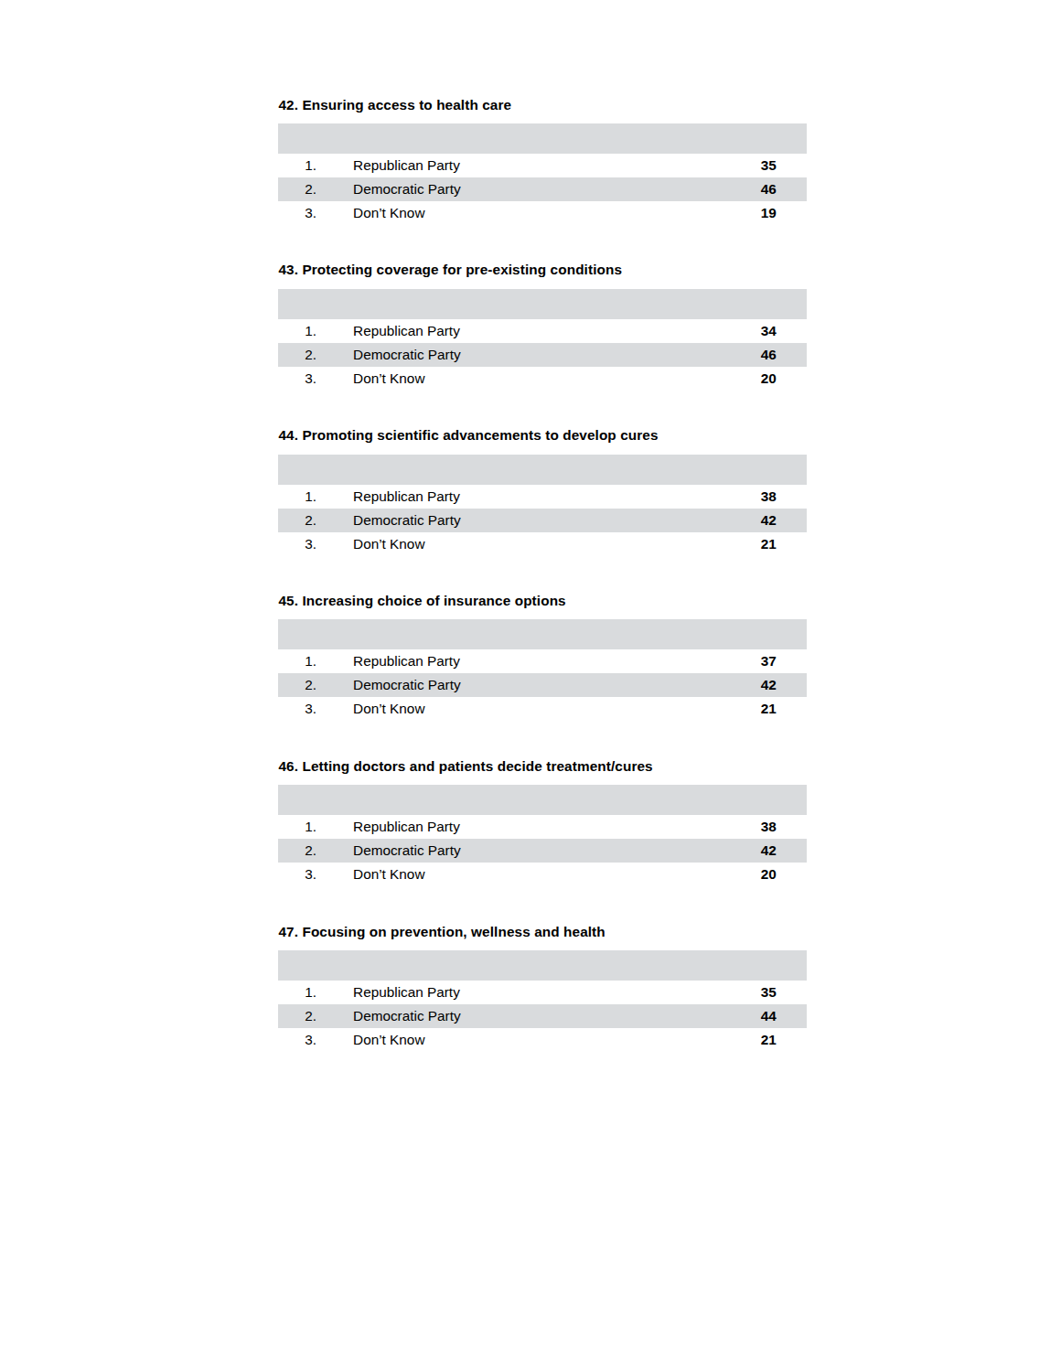42. Ensuring access to health care
| 1. | Republican Party | 35 |
| 2. | Democratic Party | 46 |
| 3. | Don’t Know | 19 |
43. Protecting coverage for pre-existing conditions
| 1. | Republican Party | 34 |
| 2. | Democratic Party | 46 |
| 3. | Don’t Know | 20 |
44. Promoting scientific advancements to develop cures
| 1. | Republican Party | 38 |
| 2. | Democratic Party | 42 |
| 3. | Don’t Know | 21 |
45. Increasing choice of insurance options
| 1. | Republican Party | 37 |
| 2. | Democratic Party | 42 |
| 3. | Don’t Know | 21 |
46. Letting doctors and patients decide treatment/cures
| 1. | Republican Party | 38 |
| 2. | Democratic Party | 42 |
| 3. | Don’t Know | 20 |
47. Focusing on prevention, wellness and health
| 1. | Republican Party | 35 |
| 2. | Democratic Party | 44 |
| 3. | Don’t Know | 21 |